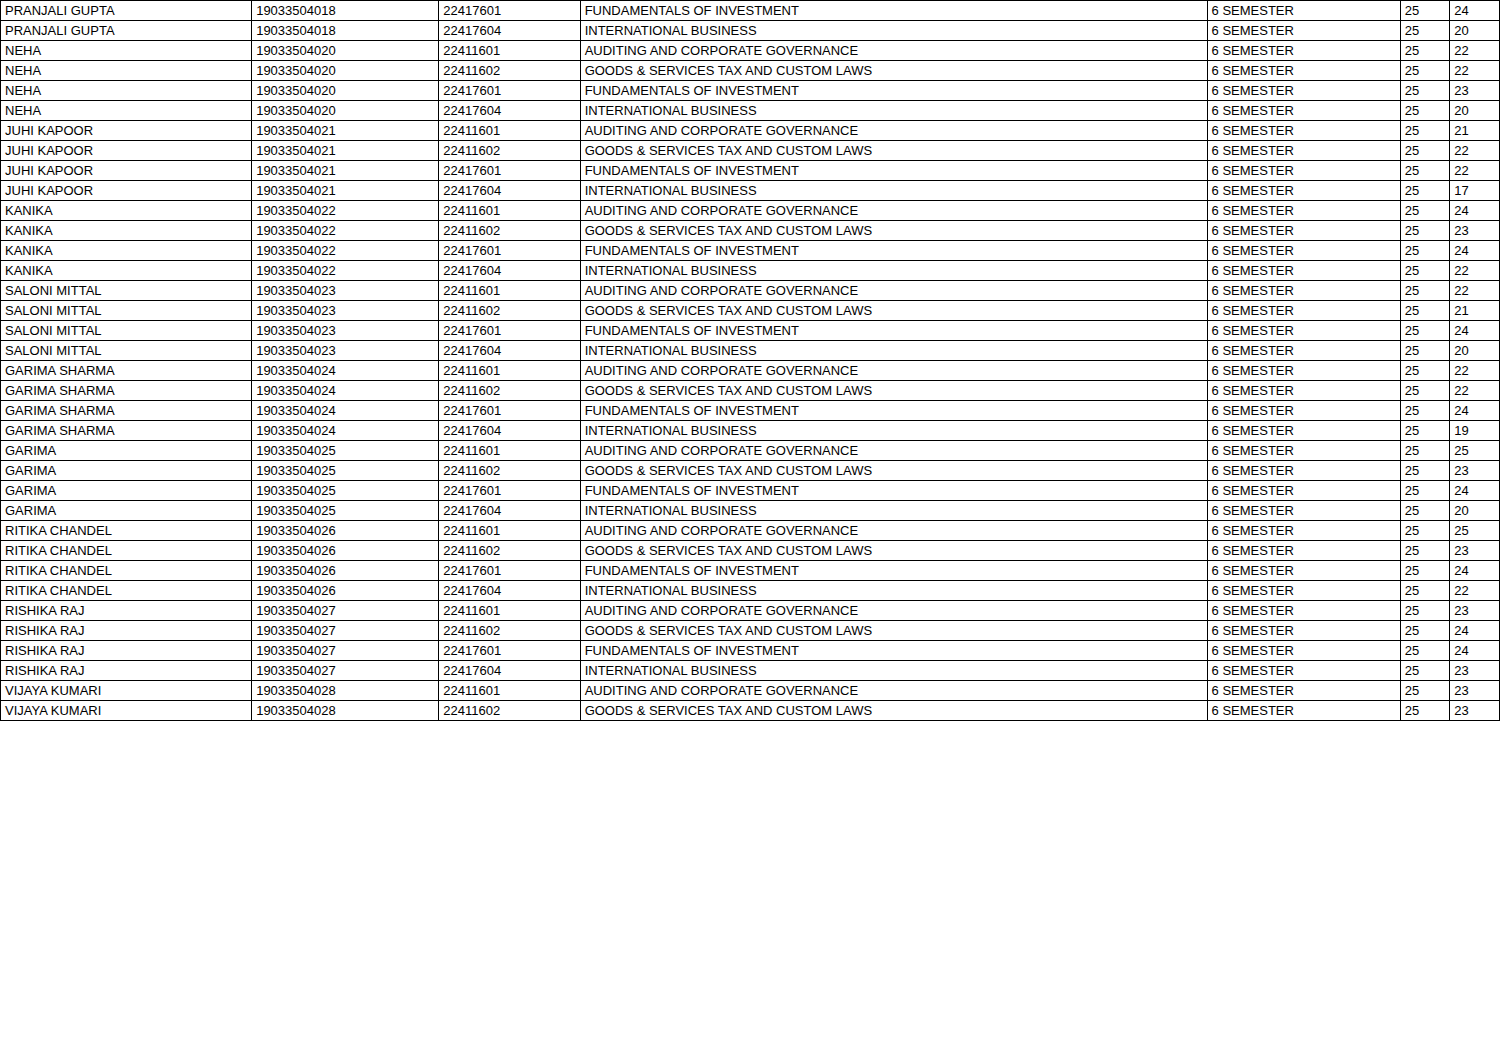| PRANJALI GUPTA | 19033504018 | 22417601 | FUNDAMENTALS OF INVESTMENT | 6 SEMESTER | 25 | 24 |
| PRANJALI GUPTA | 19033504018 | 22417604 | INTERNATIONAL BUSINESS | 6 SEMESTER | 25 | 20 |
| NEHA | 19033504020 | 22411601 | AUDITING AND CORPORATE GOVERNANCE | 6 SEMESTER | 25 | 22 |
| NEHA | 19033504020 | 22411602 | GOODS & SERVICES TAX AND CUSTOM LAWS | 6 SEMESTER | 25 | 22 |
| NEHA | 19033504020 | 22417601 | FUNDAMENTALS OF INVESTMENT | 6 SEMESTER | 25 | 23 |
| NEHA | 19033504020 | 22417604 | INTERNATIONAL BUSINESS | 6 SEMESTER | 25 | 20 |
| JUHI KAPOOR | 19033504021 | 22411601 | AUDITING AND CORPORATE GOVERNANCE | 6 SEMESTER | 25 | 21 |
| JUHI KAPOOR | 19033504021 | 22411602 | GOODS & SERVICES TAX AND CUSTOM LAWS | 6 SEMESTER | 25 | 22 |
| JUHI KAPOOR | 19033504021 | 22417601 | FUNDAMENTALS OF INVESTMENT | 6 SEMESTER | 25 | 22 |
| JUHI KAPOOR | 19033504021 | 22417604 | INTERNATIONAL BUSINESS | 6 SEMESTER | 25 | 17 |
| KANIKA | 19033504022 | 22411601 | AUDITING AND CORPORATE GOVERNANCE | 6 SEMESTER | 25 | 24 |
| KANIKA | 19033504022 | 22411602 | GOODS & SERVICES TAX AND CUSTOM LAWS | 6 SEMESTER | 25 | 23 |
| KANIKA | 19033504022 | 22417601 | FUNDAMENTALS OF INVESTMENT | 6 SEMESTER | 25 | 24 |
| KANIKA | 19033504022 | 22417604 | INTERNATIONAL BUSINESS | 6 SEMESTER | 25 | 22 |
| SALONI MITTAL | 19033504023 | 22411601 | AUDITING AND CORPORATE GOVERNANCE | 6 SEMESTER | 25 | 22 |
| SALONI MITTAL | 19033504023 | 22411602 | GOODS & SERVICES TAX AND CUSTOM LAWS | 6 SEMESTER | 25 | 21 |
| SALONI MITTAL | 19033504023 | 22417601 | FUNDAMENTALS OF INVESTMENT | 6 SEMESTER | 25 | 24 |
| SALONI MITTAL | 19033504023 | 22417604 | INTERNATIONAL BUSINESS | 6 SEMESTER | 25 | 20 |
| GARIMA SHARMA | 19033504024 | 22411601 | AUDITING AND CORPORATE GOVERNANCE | 6 SEMESTER | 25 | 22 |
| GARIMA SHARMA | 19033504024 | 22411602 | GOODS & SERVICES TAX AND CUSTOM LAWS | 6 SEMESTER | 25 | 22 |
| GARIMA SHARMA | 19033504024 | 22417601 | FUNDAMENTALS OF INVESTMENT | 6 SEMESTER | 25 | 24 |
| GARIMA SHARMA | 19033504024 | 22417604 | INTERNATIONAL BUSINESS | 6 SEMESTER | 25 | 19 |
| GARIMA | 19033504025 | 22411601 | AUDITING AND CORPORATE GOVERNANCE | 6 SEMESTER | 25 | 25 |
| GARIMA | 19033504025 | 22411602 | GOODS & SERVICES TAX AND CUSTOM LAWS | 6 SEMESTER | 25 | 23 |
| GARIMA | 19033504025 | 22417601 | FUNDAMENTALS OF INVESTMENT | 6 SEMESTER | 25 | 24 |
| GARIMA | 19033504025 | 22417604 | INTERNATIONAL BUSINESS | 6 SEMESTER | 25 | 20 |
| RITIKA CHANDEL | 19033504026 | 22411601 | AUDITING AND CORPORATE GOVERNANCE | 6 SEMESTER | 25 | 25 |
| RITIKA CHANDEL | 19033504026 | 22411602 | GOODS & SERVICES TAX AND CUSTOM LAWS | 6 SEMESTER | 25 | 23 |
| RITIKA CHANDEL | 19033504026 | 22417601 | FUNDAMENTALS OF INVESTMENT | 6 SEMESTER | 25 | 24 |
| RITIKA CHANDEL | 19033504026 | 22417604 | INTERNATIONAL BUSINESS | 6 SEMESTER | 25 | 22 |
| RISHIKA RAJ | 19033504027 | 22411601 | AUDITING AND CORPORATE GOVERNANCE | 6 SEMESTER | 25 | 23 |
| RISHIKA RAJ | 19033504027 | 22411602 | GOODS & SERVICES TAX AND CUSTOM LAWS | 6 SEMESTER | 25 | 24 |
| RISHIKA RAJ | 19033504027 | 22417601 | FUNDAMENTALS OF INVESTMENT | 6 SEMESTER | 25 | 24 |
| RISHIKA RAJ | 19033504027 | 22417604 | INTERNATIONAL BUSINESS | 6 SEMESTER | 25 | 23 |
| VIJAYA KUMARI | 19033504028 | 22411601 | AUDITING AND CORPORATE GOVERNANCE | 6 SEMESTER | 25 | 23 |
| VIJAYA KUMARI | 19033504028 | 22411602 | GOODS & SERVICES TAX AND CUSTOM LAWS | 6 SEMESTER | 25 | 23 |